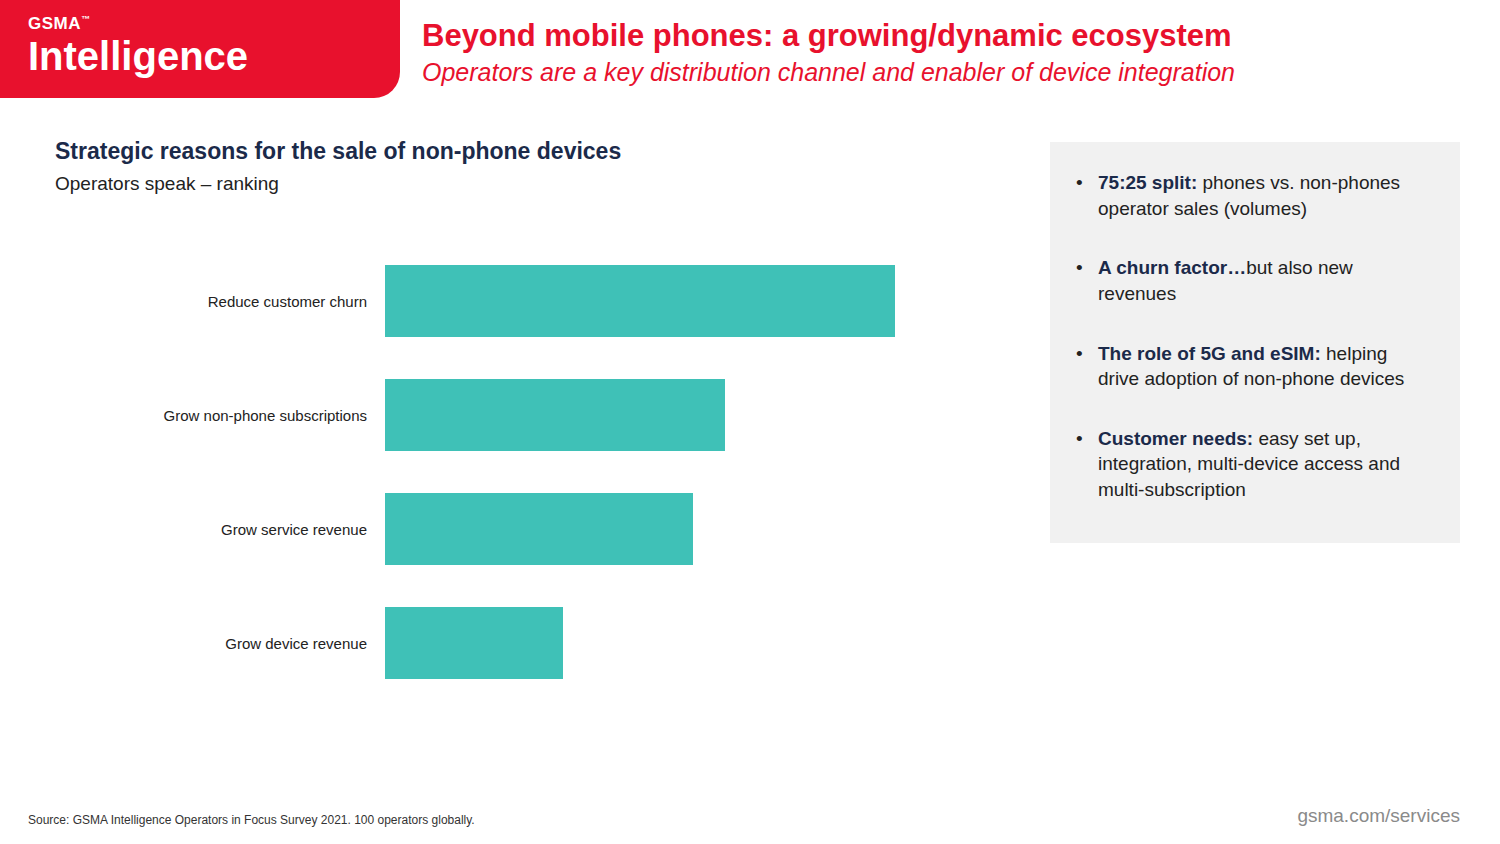GSMA™
Intelligence
Beyond mobile phones: a growing/dynamic ecosystem
Operators are a key distribution channel and enabler of device integration
Strategic reasons for the sale of non-phone devices
Operators speak – ranking
Reduce customer churn
Grow non-phone subscriptions
Grow service revenue
Grow device revenue
75:25 split: phones vs. non-phones operator sales (volumes)
A churn factor…but also new revenues
The role of 5G and eSIM: helping drive adoption of non-phone devices
Customer needs: easy set up, integration, multi-device access and multi-subscription
Source: GSMA Intelligence Operators in Focus Survey 2021. 100 operators globally. gsma.com/services